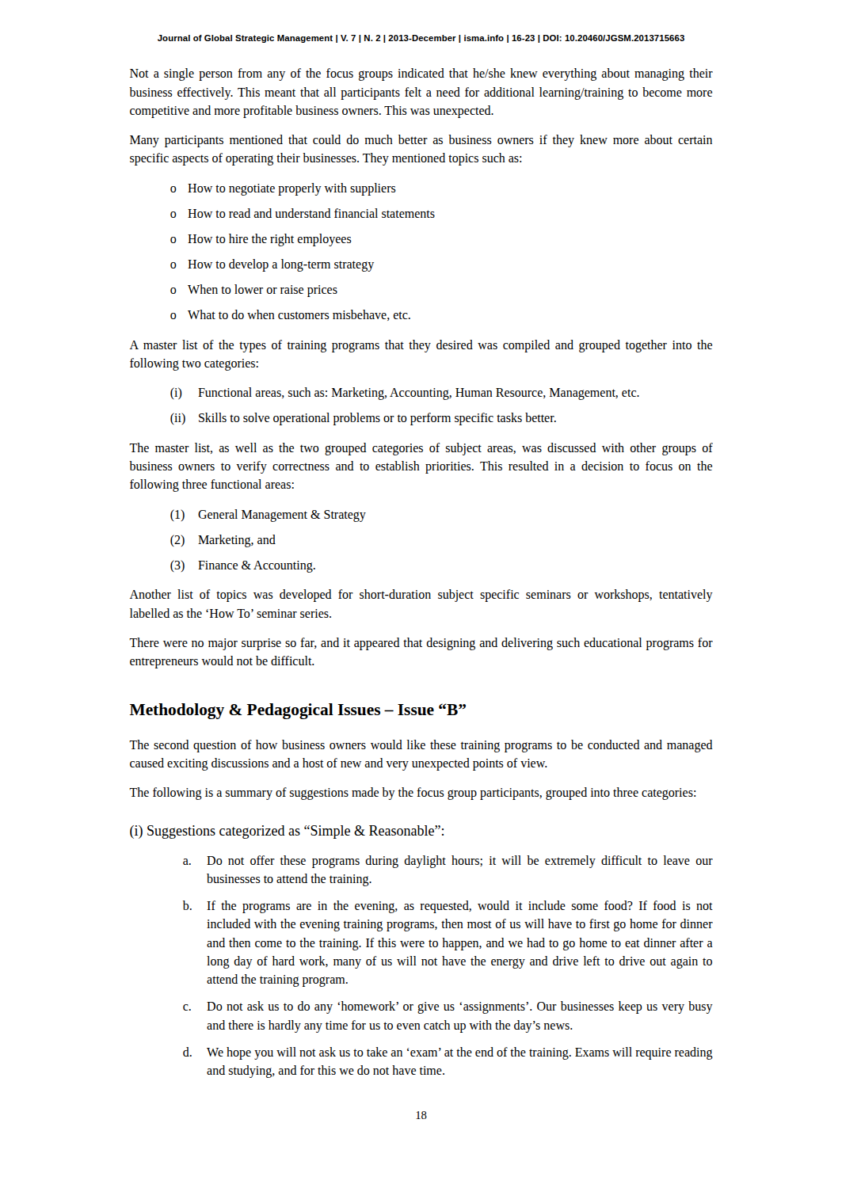Journal of Global Strategic Management | V. 7 | N. 2 | 2013-December | isma.info | 16-23 | DOI: 10.20460/JGSM.2013715663
Not a single person from any of the focus groups indicated that he/she knew everything about managing their business effectively. This meant that all participants felt a need for additional learning/training to become more competitive and more profitable business owners. This was unexpected.
Many participants mentioned that could do much better as business owners if they knew more about certain specific aspects of operating their businesses. They mentioned topics such as:
How to negotiate properly with suppliers
How to read and understand financial statements
How to hire the right employees
How to develop a long-term strategy
When to lower or raise prices
What to do when customers misbehave, etc.
A master list of the types of training programs that they desired was compiled and grouped together into the following two categories:
(i) Functional areas, such as: Marketing, Accounting, Human Resource, Management, etc.
(ii) Skills to solve operational problems or to perform specific tasks better.
The master list, as well as the two grouped categories of subject areas, was discussed with other groups of business owners to verify correctness and to establish priorities. This resulted in a decision to focus on the following three functional areas:
(1) General Management & Strategy
(2) Marketing, and
(3) Finance & Accounting.
Another list of topics was developed for short-duration subject specific seminars or workshops, tentatively labelled as the ‘How To’ seminar series.
There were no major surprise so far, and it appeared that designing and delivering such educational programs for entrepreneurs would not be difficult.
Methodology & Pedagogical Issues – Issue “B”
The second question of how business owners would like these training programs to be conducted and managed caused exciting discussions and a host of new and very unexpected points of view.
The following is a summary of suggestions made by the focus group participants, grouped into three categories:
(i) Suggestions categorized as “Simple & Reasonable”:
a. Do not offer these programs during daylight hours; it will be extremely difficult to leave our businesses to attend the training.
b. If the programs are in the evening, as requested, would it include some food? If food is not included with the evening training programs, then most of us will have to first go home for dinner and then come to the training. If this were to happen, and we had to go home to eat dinner after a long day of hard work, many of us will not have the energy and drive left to drive out again to attend the training program.
c. Do not ask us to do any ‘homework’ or give us ‘assignments’. Our businesses keep us very busy and there is hardly any time for us to even catch up with the day’s news.
d. We hope you will not ask us to take an ‘exam’ at the end of the training. Exams will require reading and studying, and for this we do not have time.
18